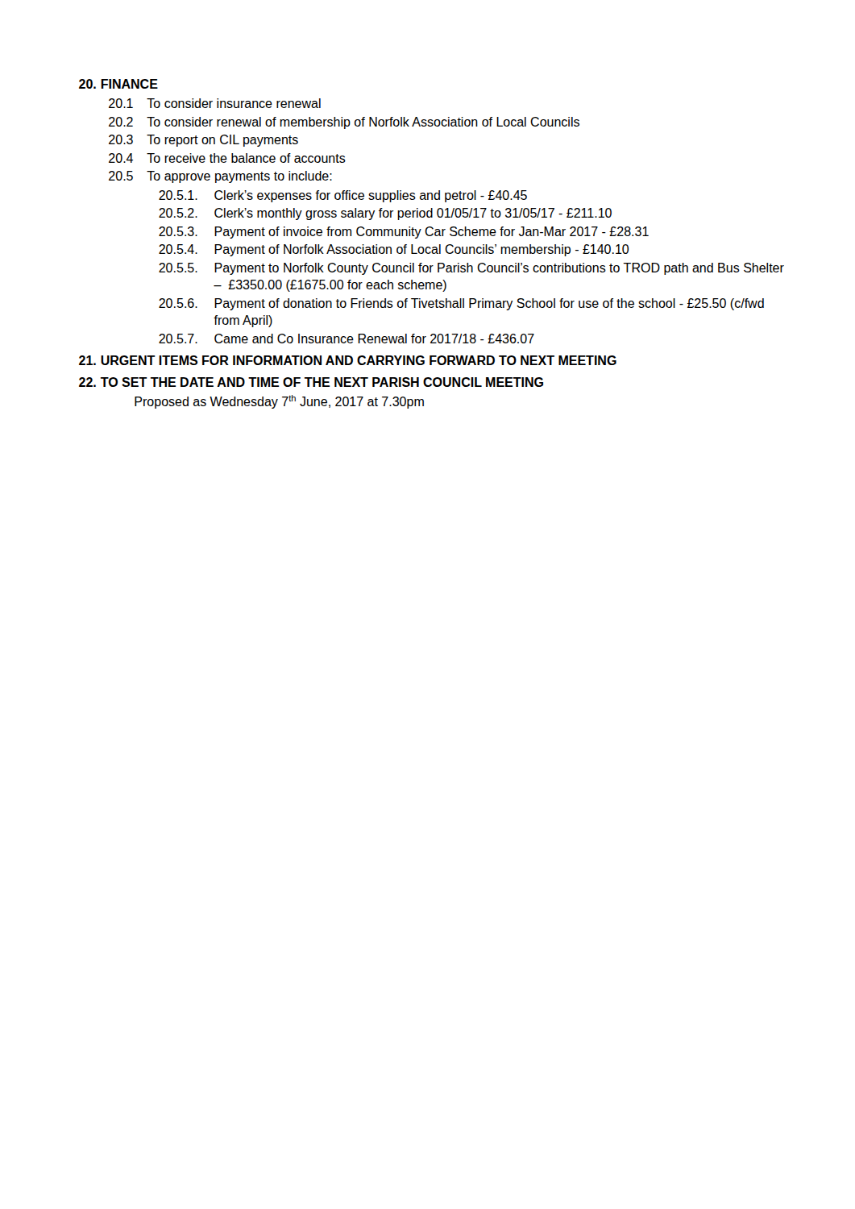FINANCE
To consider insurance renewal
To consider renewal of membership of Norfolk Association of Local Councils
To report on CIL payments
To receive the balance of accounts
To approve payments to include:
Clerk’s expenses for office supplies and petrol - £40.45
Clerk’s monthly gross salary for period 01/05/17 to 31/05/17 - £211.10
Payment of invoice from Community Car Scheme for Jan-Mar 2017 - £28.31
Payment of Norfolk Association of Local Councils’ membership - £140.10
Payment to Norfolk County Council for Parish Council’s contributions to TROD path and Bus Shelter – £3350.00 (£1675.00 for each scheme)
Payment of donation to Friends of Tivetshall Primary School for use of the school - £25.50 (c/fwd from April)
Came and Co Insurance Renewal for 2017/18 - £436.07
URGENT ITEMS FOR INFORMATION AND CARRYING FORWARD TO NEXT MEETING
TO SET THE DATE AND TIME OF THE NEXT PARISH COUNCIL MEETING
Proposed as Wednesday 7th June, 2017 at 7.30pm